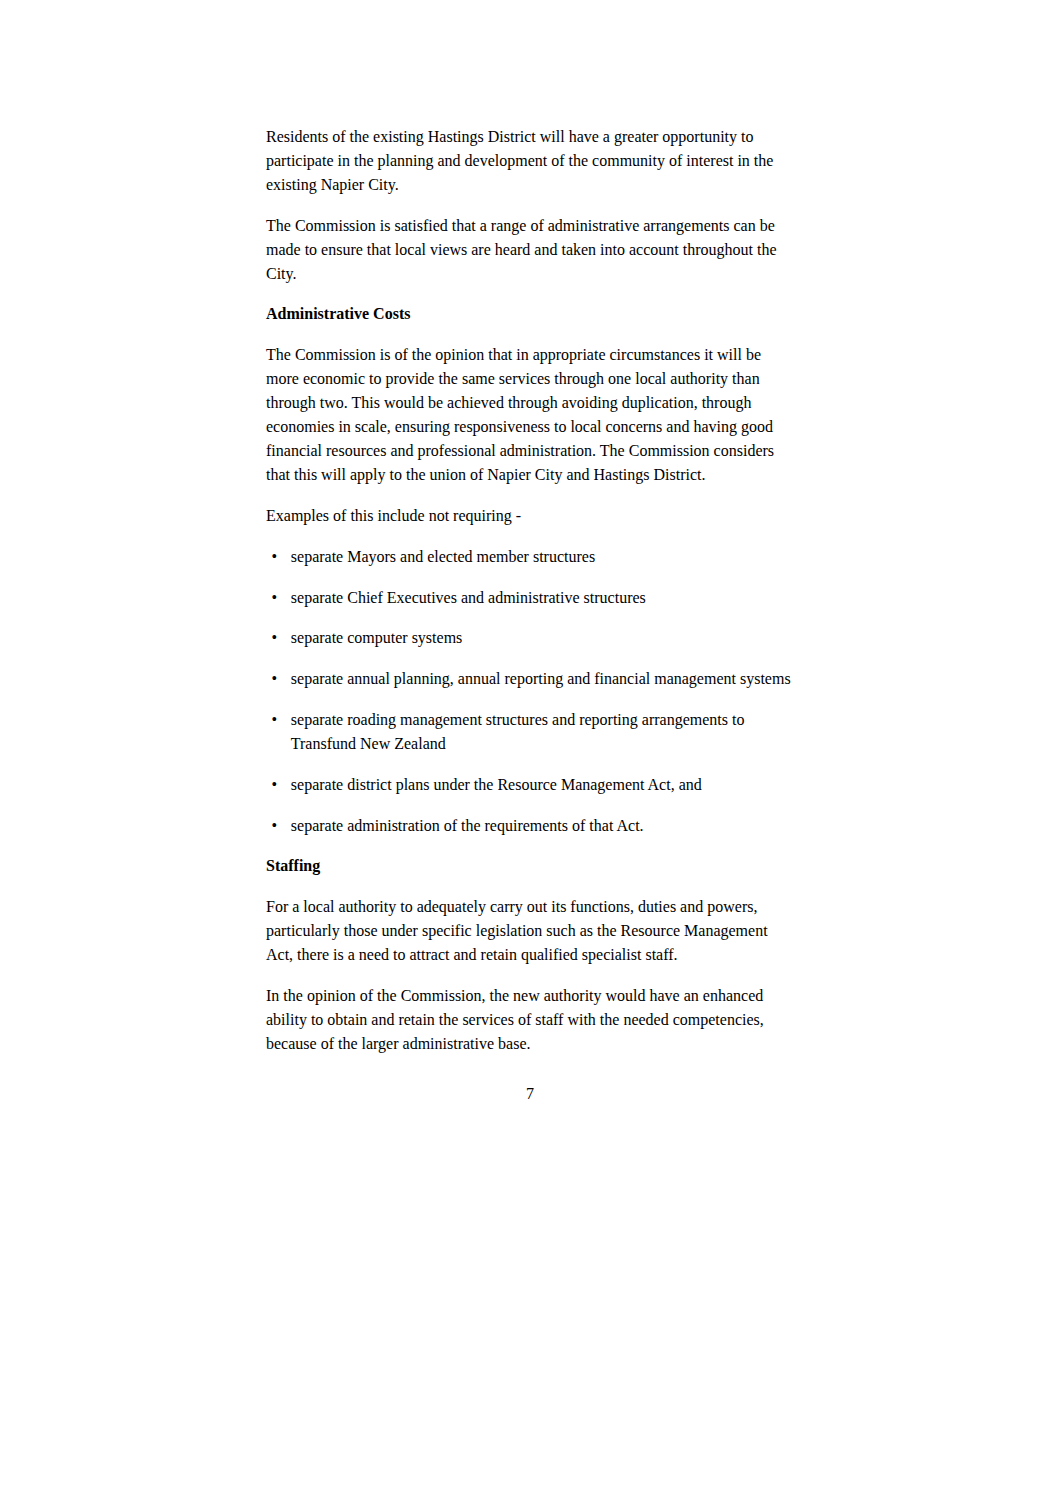Residents of the existing Hastings District will have a greater opportunity to participate in the planning and development of the community of interest in the existing Napier City.
The Commission is satisfied that a range of administrative arrangements can be made to ensure that local views are heard and taken into account throughout the City.
Administrative Costs
The Commission is of the opinion that in appropriate circumstances it will be more economic to provide the same services through one local authority than through two. This would be achieved through avoiding duplication, through economies in scale, ensuring responsiveness to local concerns and having good financial resources and professional administration. The Commission considers that this will apply to the union of Napier City and Hastings District.
Examples of this include not requiring -
separate Mayors and elected member structures
separate Chief Executives and administrative structures
separate computer systems
separate annual planning, annual reporting and financial management systems
separate roading management structures and reporting arrangements to Transfund New Zealand
separate district plans under the Resource Management Act, and
separate administration of the requirements of that Act.
Staffing
For a local authority to adequately carry out its functions, duties and powers, particularly those under specific legislation such as the Resource Management Act, there is a need to attract and retain qualified specialist staff.
In the opinion of the Commission, the new authority would have an enhanced ability to obtain and retain the services of staff with the needed competencies, because of the larger administrative base.
7